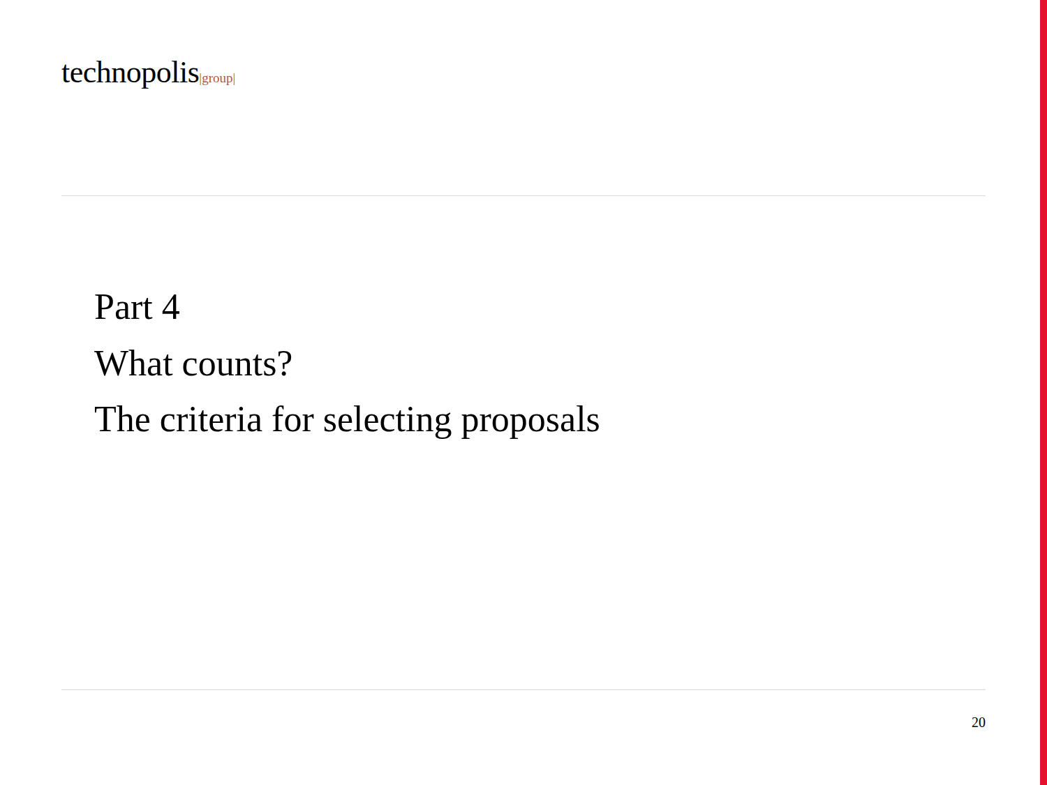technopolis|group|
Part 4
What counts?
The criteria for selecting proposals
20